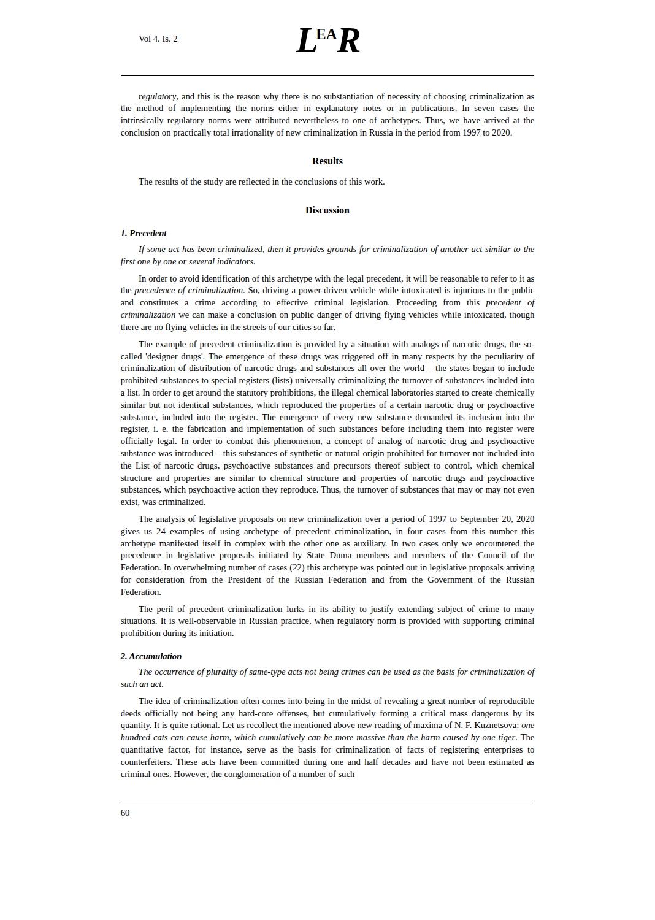Vol 4. Is. 2
LEAR
regulatory, and this is the reason why there is no substantiation of necessity of choosing criminalization as the method of implementing the norms either in explanatory notes or in publications. In seven cases the intrinsically regulatory norms were attributed nevertheless to one of archetypes. Thus, we have arrived at the conclusion on practically total irrationality of new criminalization in Russia in the period from 1997 to 2020.
Results
The results of the study are reflected in the conclusions of this work.
Discussion
1. Precedent
If some act has been criminalized, then it provides grounds for criminalization of another act similar to the first one by one or several indicators.
In order to avoid identification of this archetype with the legal precedent, it will be reasonable to refer to it as the precedence of criminalization. So, driving a power-driven vehicle while intoxicated is injurious to the public and constitutes a crime according to effective criminal legislation. Proceeding from this precedent of criminalization we can make a conclusion on public danger of driving flying vehicles while intoxicated, though there are no flying vehicles in the streets of our cities so far.
The example of precedent criminalization is provided by a situation with analogs of narcotic drugs, the so-called 'designer drugs'. The emergence of these drugs was triggered off in many respects by the peculiarity of criminalization of distribution of narcotic drugs and substances all over the world – the states began to include prohibited substances to special registers (lists) universally criminalizing the turnover of substances included into a list. In order to get around the statutory prohibitions, the illegal chemical laboratories started to create chemically similar but not identical substances, which reproduced the properties of a certain narcotic drug or psychoactive substance, included into the register. The emergence of every new substance demanded its inclusion into the register, i. e. the fabrication and implementation of such substances before including them into register were officially legal. In order to combat this phenomenon, a concept of analog of narcotic drug and psychoactive substance was introduced – this substances of synthetic or natural origin prohibited for turnover not included into the List of narcotic drugs, psychoactive substances and precursors thereof subject to control, which chemical structure and properties are similar to chemical structure and properties of narcotic drugs and psychoactive substances, which psychoactive action they reproduce. Thus, the turnover of substances that may or may not even exist, was criminalized.
The analysis of legislative proposals on new criminalization over a period of 1997 to September 20, 2020 gives us 24 examples of using archetype of precedent criminalization, in four cases from this number this archetype manifested itself in complex with the other one as auxiliary. In two cases only we encountered the precedence in legislative proposals initiated by State Duma members and members of the Council of the Federation. In overwhelming number of cases (22) this archetype was pointed out in legislative proposals arriving for consideration from the President of the Russian Federation and from the Government of the Russian Federation.
The peril of precedent criminalization lurks in its ability to justify extending subject of crime to many situations. It is well-observable in Russian practice, when regulatory norm is provided with supporting criminal prohibition during its initiation.
2. Accumulation
The occurrence of plurality of same-type acts not being crimes can be used as the basis for criminalization of such an act.
The idea of criminalization often comes into being in the midst of revealing a great number of reproducible deeds officially not being any hard-core offenses, but cumulatively forming a critical mass dangerous by its quantity. It is quite rational. Let us recollect the mentioned above new reading of maxima of N. F. Kuznetsova: one hundred cats can cause harm, which cumulatively can be more massive than the harm caused by one tiger. The quantitative factor, for instance, serve as the basis for criminalization of facts of registering enterprises to counterfeiters. These acts have been committed during one and half decades and have not been estimated as criminal ones. However, the conglomeration of a number of such
60